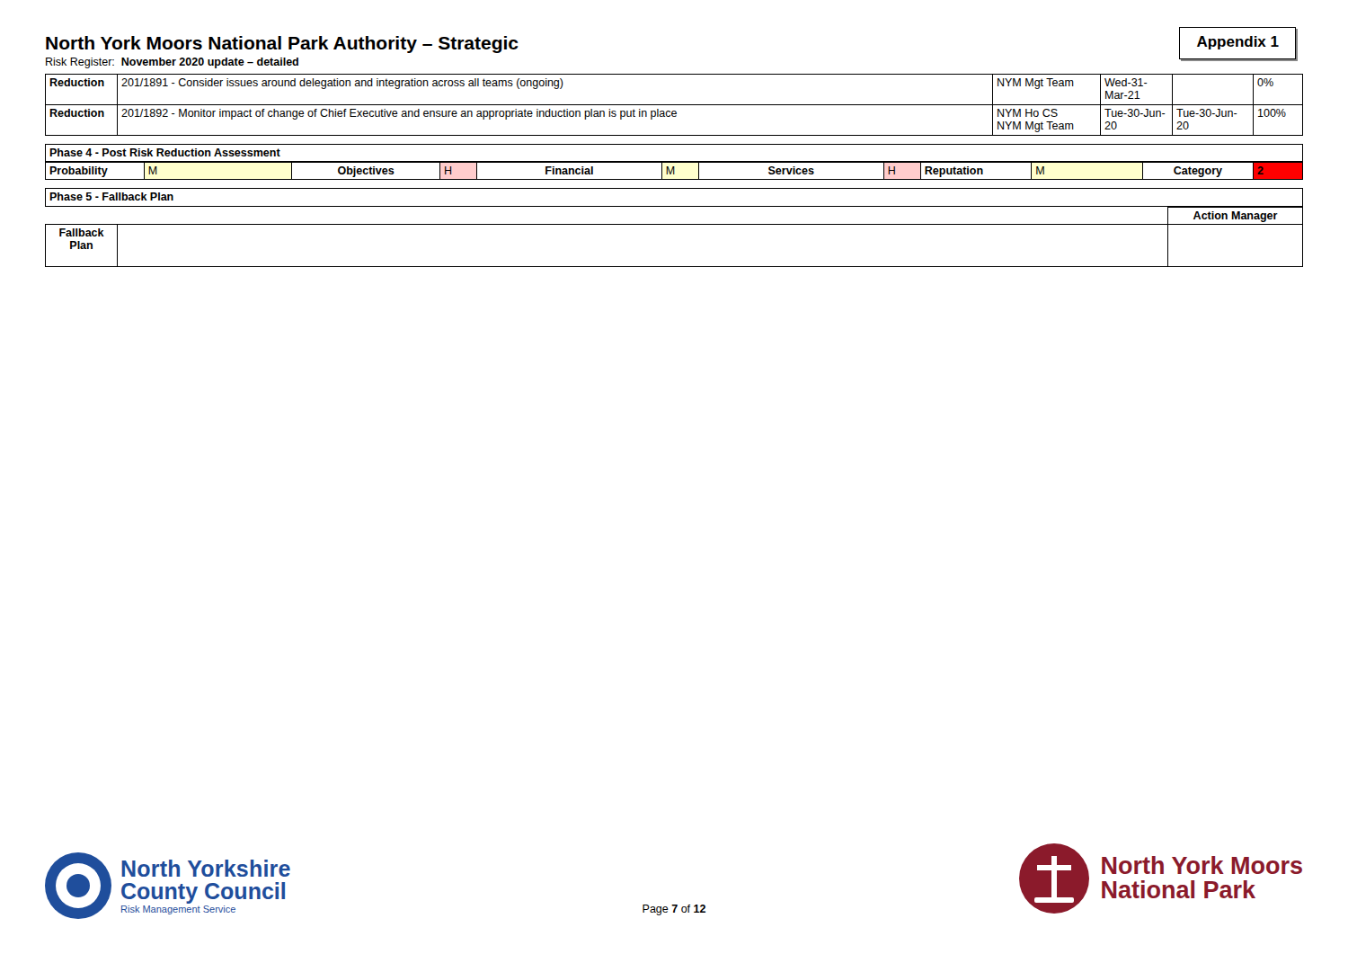Appendix 1
North York Moors National Park Authority – Strategic
Risk Register: November 2020 update – detailed
| Reduction | 201/1891 - Consider issues around delegation and integration across all teams (ongoing) | NYM Mgt Team | Wed-31-Mar-21 | | 0% |
| Reduction | 201/1892 - Monitor impact of change of Chief Executive and ensure an appropriate induction plan is put in place | NYM Ho CS NYM Mgt Team | Tue-30-Jun-20 | Tue-30-Jun-20 | 100% |
| Phase 4 - Post Risk Reduction Assessment |
| Probability | M | Objectives | H | Financial | M | Services | H | Reputation | M | Category | 2 |
| Phase 5 - Fallback Plan |
| | | Action Manager |
| Fallback Plan | | |
North Yorkshire
County Council
Risk Management Service
North York Moors
National Park
Page 7 of 12